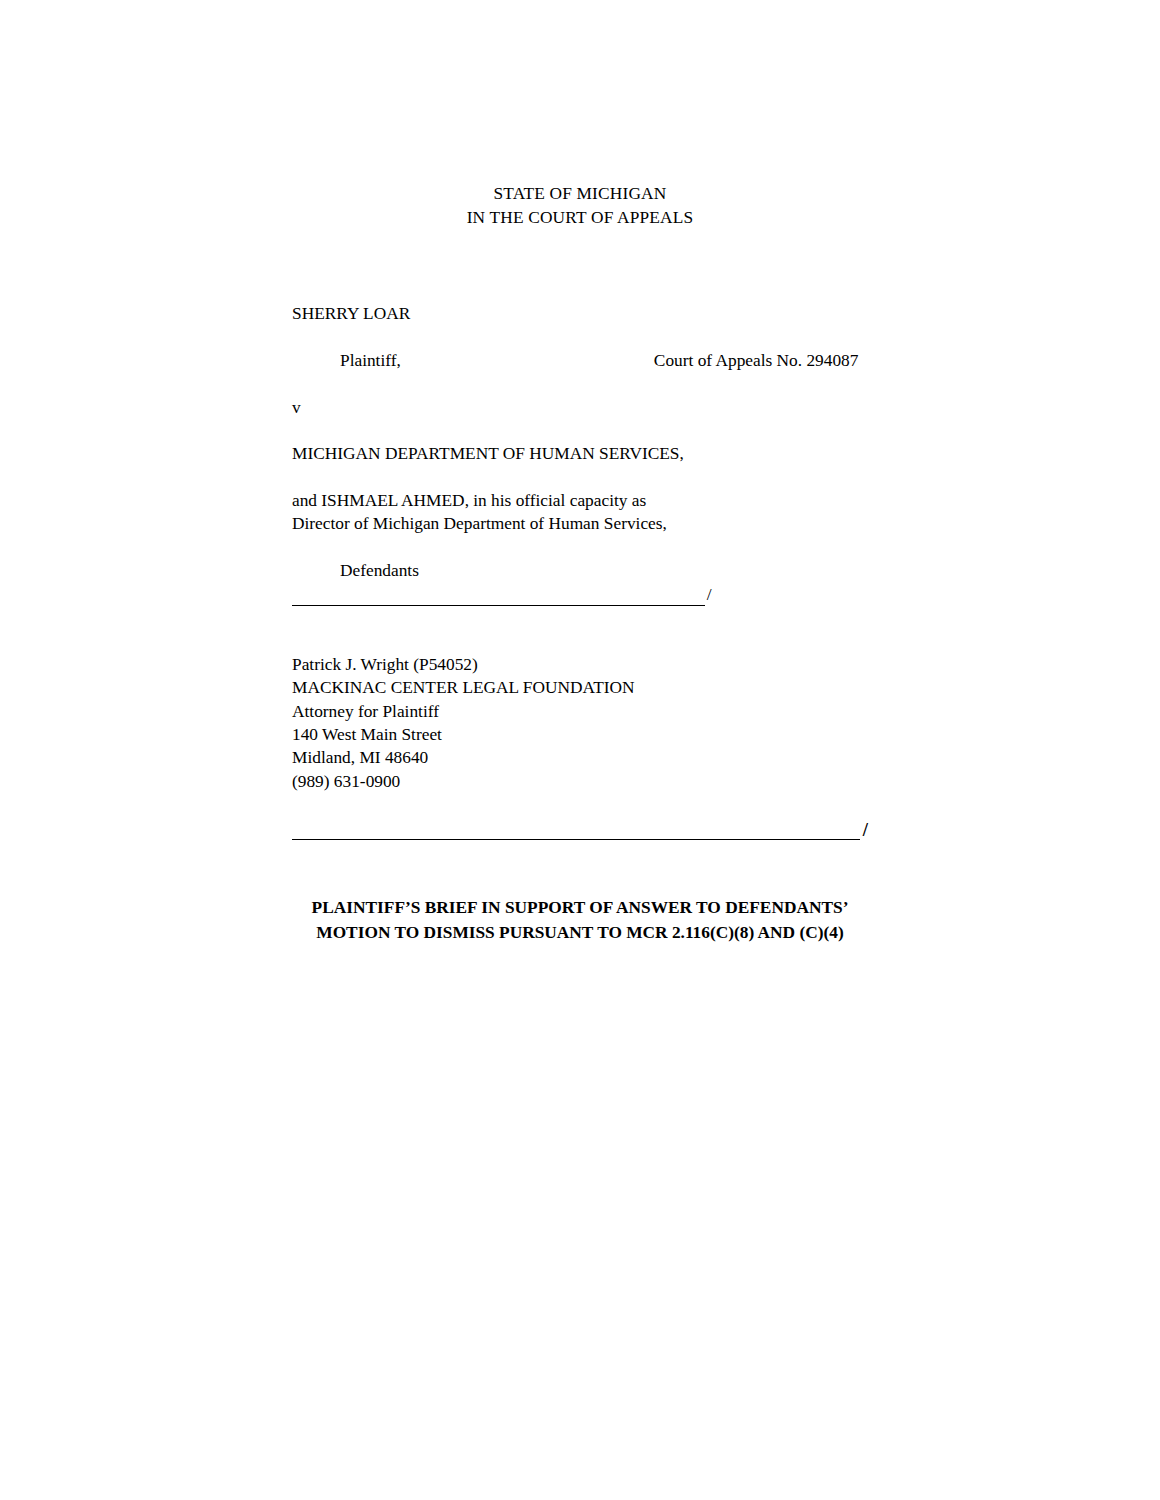STATE OF MICHIGAN
IN THE COURT OF APPEALS
SHERRY LOAR
Plaintiff,
Court of Appeals No. 294087
v
MICHIGAN DEPARTMENT OF HUMAN SERVICES,
and ISHMAEL AHMED, in his official capacity as
Director of Michigan Department of Human Services,
Defendants
/
Patrick J. Wright (P54052)
MACKINAC CENTER LEGAL FOUNDATION
Attorney for Plaintiff
140 West Main Street
Midland, MI 48640
(989) 631-0900
/
PLAINTIFF’S BRIEF IN SUPPORT OF ANSWER TO DEFENDANTS’ MOTION TO DISMISS PURSUANT TO MCR 2.116(C)(8) AND (C)(4)